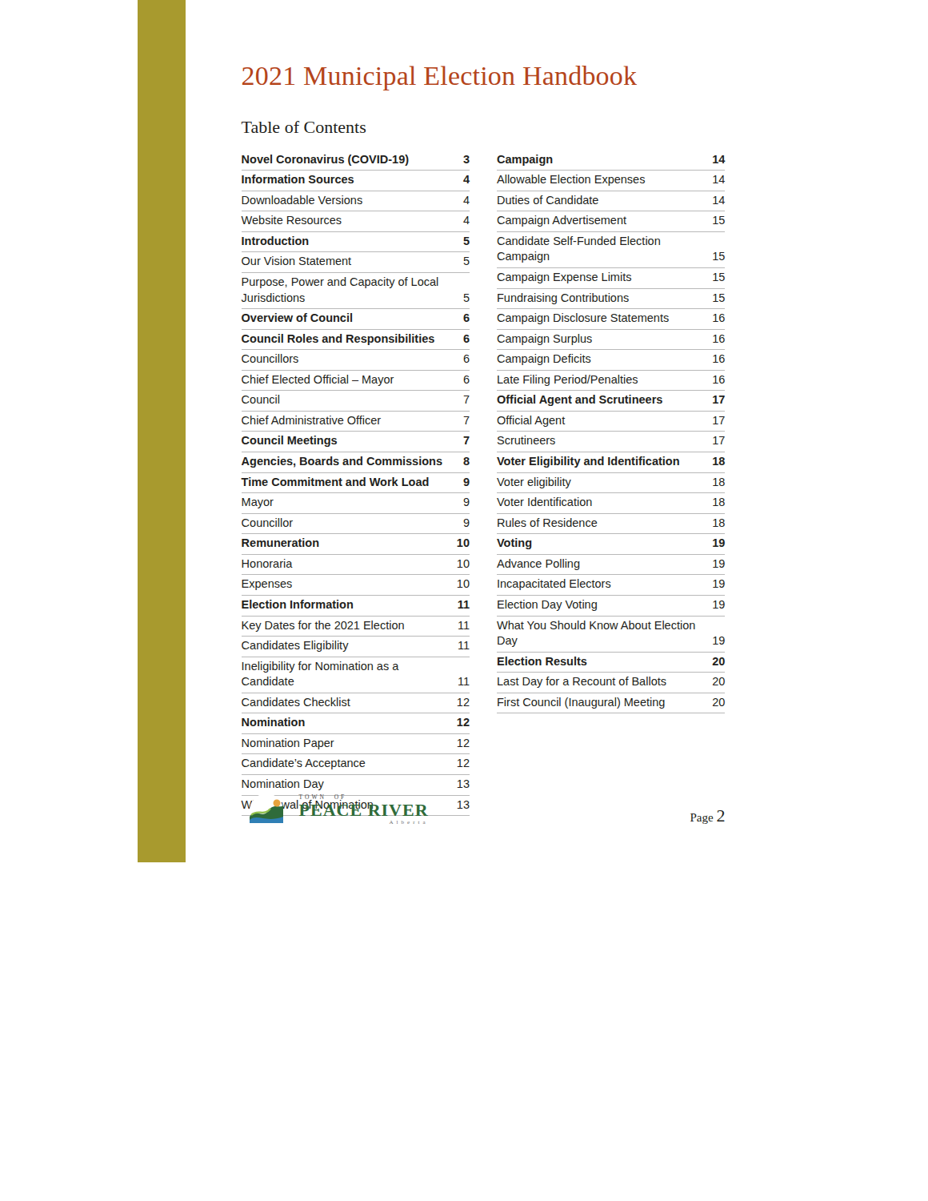2021 Municipal Election Handbook
Table of Contents
| Novel Coronavirus (COVID-19) | 3 |
| Information Sources | 4 |
| Downloadable Versions | 4 |
| Website Resources | 4 |
| Introduction | 5 |
| Our Vision Statement | 5 |
| Purpose, Power and Capacity of Local Jurisdictions | 5 |
| Overview of Council | 6 |
| Council Roles and Responsibilities | 6 |
| Councillors | 6 |
| Chief Elected Official – Mayor | 6 |
| Council | 7 |
| Chief Administrative Officer | 7 |
| Council Meetings | 7 |
| Agencies, Boards and Commissions | 8 |
| Time Commitment and Work Load | 9 |
| Mayor | 9 |
| Councillor | 9 |
| Remuneration | 10 |
| Honoraria | 10 |
| Expenses | 10 |
| Election Information | 11 |
| Key Dates for the 2021 Election | 11 |
| Candidates Eligibility | 11 |
| Ineligibility for Nomination as a Candidate | 11 |
| Candidates Checklist | 12 |
| Nomination | 12 |
| Nomination Paper | 12 |
| Candidate’s Acceptance | 12 |
| Nomination Day | 13 |
| Withdrawal of Nomination | 13 |
| Campaign | 14 |
| Allowable Election Expenses | 14 |
| Duties of Candidate | 14 |
| Campaign Advertisement | 15 |
| Candidate Self-Funded Election Campaign | 15 |
| Campaign Expense Limits | 15 |
| Fundraising Contributions | 15 |
| Campaign Disclosure Statements | 16 |
| Campaign Surplus | 16 |
| Campaign Deficits | 16 |
| Late Filing Period/Penalties | 16 |
| Official Agent and Scrutineers | 17 |
| Official Agent | 17 |
| Scrutineers | 17 |
| Voter Eligibility and Identification | 18 |
| Voter eligibility | 18 |
| Voter Identification | 18 |
| Rules of Residence | 18 |
| Voting | 19 |
| Advance Polling | 19 |
| Incapacitated Electors | 19 |
| Election Day Voting | 19 |
| What You Should Know About Election Day | 19 |
| Election Results | 20 |
| Last Day for a Recount of Ballots | 20 |
| First Council (Inaugural) Meeting | 20 |
Town of
PEACE RIVER
Alberta
Page 2